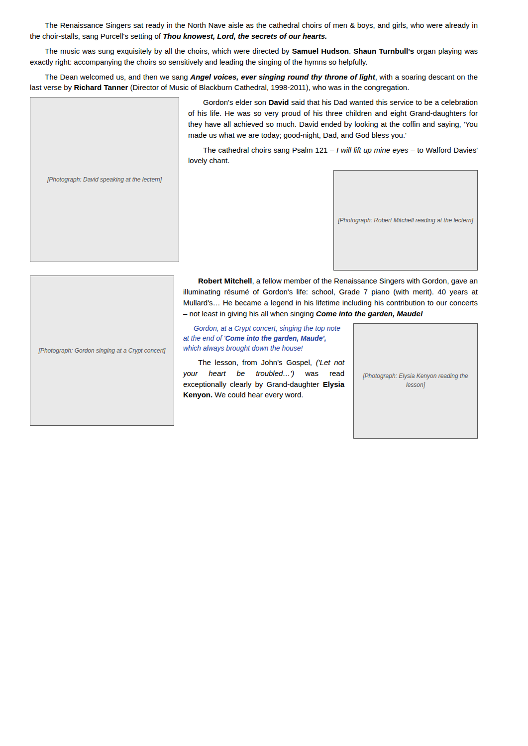The Renaissance Singers sat ready in the North Nave aisle as the cathedral choirs of men & boys, and girls, who were already in the choir-stalls, sang Purcell's setting of Thou knowest, Lord, the secrets of our hearts.
The music was sung exquisitely by all the choirs, which were directed by Samuel Hudson. Shaun Turnbull's organ playing was exactly right: accompanying the choirs so sensitively and leading the singing of the hymns so helpfully.
The Dean welcomed us, and then we sang Angel voices, ever singing round thy throne of light, with a soaring descant on the last verse by Richard Tanner (Director of Music of Blackburn Cathedral, 1998-2011), who was in the congregation.
[Photograph: David speaking at the lectern]
Gordon's elder son David said that his Dad wanted this service to be a celebration of his life. He was so very proud of his three children and eight Grand-daughters for they have all achieved so much. David ended by looking at the coffin and saying, 'You made us what we are today; good-night, Dad, and God bless you.'
The cathedral choirs sang Psalm 121 – I will lift up mine eyes – to Walford Davies' lovely chant.
[Photograph: Robert Mitchell reading at the lectern]
[Photograph: Gordon singing at a Crypt concert]
Robert Mitchell, a fellow member of the Renaissance Singers with Gordon, gave an illuminating résumé of Gordon's life: school, Grade 7 piano (with merit). 40 years at Mullard's… He became a legend in his lifetime including his contribution to our concerts – not least in giving his all when singing Come into the garden, Maude!
[Photograph: Elysia Kenyon reading the lesson]
Gordon, at a Crypt concert, singing the top note at the end of 'Come into the garden, Maude', which always brought down the house!
The lesson, from John's Gospel, ('Let not your heart be troubled…') was read exceptionally clearly by Grand-daughter Elysia Kenyon. We could hear every word.